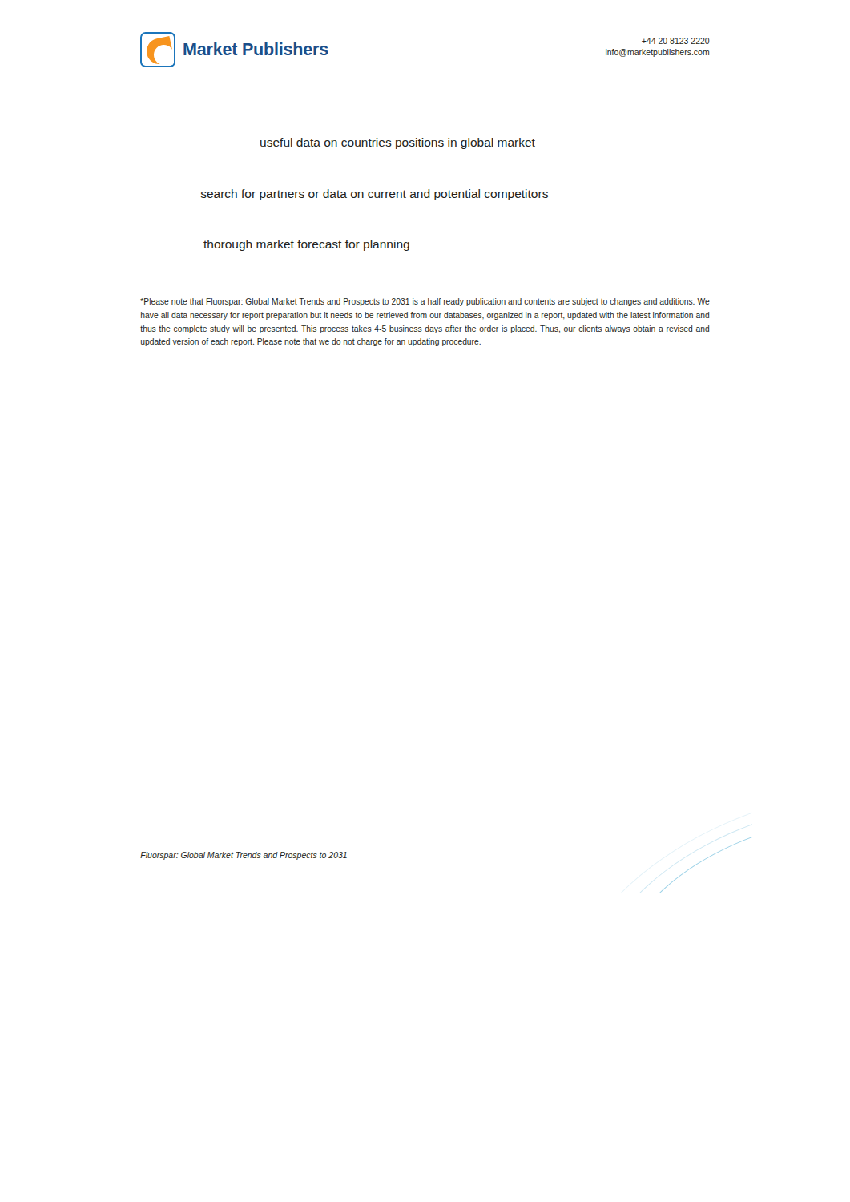Market Publishers
+44 20 8123 2220
info@marketpublishers.com
useful data on countries positions in global market
search for partners or data on current and potential competitors
thorough market forecast for planning
*Please note that Fluorspar: Global Market Trends and Prospects to 2031 is a half ready publication and contents are subject to changes and additions. We have all data necessary for report preparation but it needs to be retrieved from our databases, organized in a report, updated with the latest information and thus the complete study will be presented. This process takes 4-5 business days after the order is placed. Thus, our clients always obtain a revised and updated version of each report. Please note that we do not charge for an updating procedure.
Fluorspar: Global Market Trends and Prospects to 2031